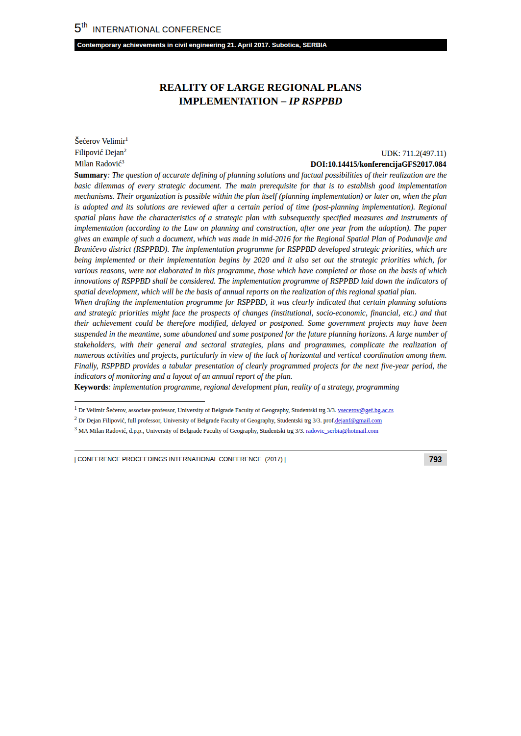5th INTERNATIONAL CONFERENCE
Contemporary achievements in civil engineering 21. April 2017. Subotica, SERBIA
REALITY OF LARGE REGIONAL PLANS
IMPLEMENTATION – IP RSPPBD
| Šećerov Velimir 1 Filipović Dejan 2 Milan Radović 3 | UDK: 711.2(497.11) DOI:10.14415/konferencijaGFS2017.084 |
Summary: The question of accurate defining of planning solutions and factual possibilities of their realization are the basic dilemmas of every strategic document. The main prerequisite for that is to establish good implementation mechanisms. Their organization is possible within the plan itself (planning implementation) or later on, when the plan is adopted and its solutions are reviewed after a certain period of time (post-planning implementation). Regional spatial plans have the characteristics of a strategic plan with subsequently specified measures and instruments of implementation (according to the Law on planning and construction, after one year from the adoption). The paper gives an example of such a document, which was made in mid-2016 for the Regional Spatial Plan of Podunavlje and Braničevo district (RSPPBD). The implementation programme for RSPPBD developed strategic priorities, which are being implemented or their implementation begins by 2020 and it also set out the strategic priorities which, for various reasons, were not elaborated in this programme, those which have completed or those on the basis of which innovations of RSPPBD shall be considered. The implementation programme of RSPPBD laid down the indicators of spatial development, which will be the basis of annual reports on the realization of this regional spatial plan.
When drafting the implementation programme for RSPPBD, it was clearly indicated that certain planning solutions and strategic priorities might face the prospects of changes (institutional, socio-economic, financial, etc.) and that their achievement could be therefore modified, delayed or postponed. Some government projects may have been suspended in the meantime, some abandoned and some postponed for the future planning horizons. A large number of stakeholders, with their general and sectoral strategies, plans and programmes, complicate the realization of numerous activities and projects, particularly in view of the lack of horizontal and vertical coordination among them. Finally, RSPPBD provides a tabular presentation of clearly programmed projects for the next five-year period, the indicators of monitoring and a layout of an annual report of the plan.
Keywords: implementation programme, regional development plan, reality of a strategy, programming
1 Dr Velimir Šećerov, associate professor, University of Belgrade Faculty of Geography, Studentski trg 3/3. vsecerov@gef.bg.ac.rs
2 Dr Dejan Filipović, full professor, University of Belgrade Faculty of Geography, Studentski trg 3/3. prof.dejanf@gmail.com
3 MA Milan Radović, d.p.p., University of Belgrade Faculty of Geography, Studentski trg 3/3. radovic_serbia@hotmail.com
| CONFERENCE PROCEEDINGS INTERNATIONAL CONFERENCE (2017) | 793